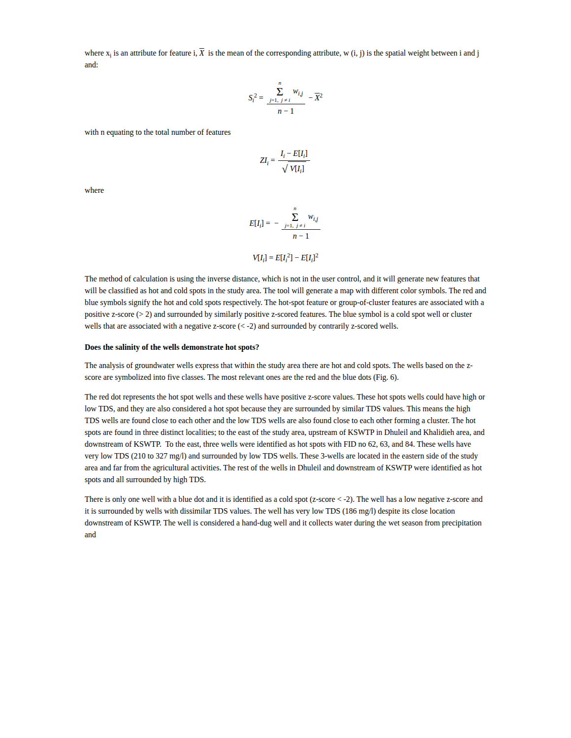where xi is an attribute for feature i, X is the mean of the corresponding attribute, w (i, j) is the spatial weight between i and j and:
Si2 = nΣj=1, j ≠ i wi,j n − 1 − X2
with n equating to the total number of features
ZIi = Ii − E[Ii] √V[Ii]
where
E[Ii] = − nΣj=1, j ≠ i wi,j n − 1
V[Ii] = E[Ii2] − E[Ii]2
The method of calculation is using the inverse distance, which is not in the user control, and it will generate new features that will be classified as hot and cold spots in the study area. The tool will generate a map with different color symbols. The red and blue symbols signify the hot and cold spots respectively. The hot-spot feature or group-of-cluster features are associated with a positive z-score (> 2) and surrounded by similarly positive z-scored features. The blue symbol is a cold spot well or cluster wells that are associated with a negative z-score (< -2) and surrounded by contrarily z-scored wells.
Does the salinity of the wells demonstrate hot spots?
The analysis of groundwater wells express that within the study area there are hot and cold spots. The wells based on the z-score are symbolized into five classes. The most relevant ones are the red and the blue dots (Fig. 6).
The red dot represents the hot spot wells and these wells have positive z-score values. These hot spots wells could have high or low TDS, and they are also considered a hot spot because they are surrounded by similar TDS values. This means the high TDS wells are found close to each other and the low TDS wells are also found close to each other forming a cluster. The hot spots are found in three distinct localities; to the east of the study area, upstream of KSWTP in Dhuleil and Khalidieh area, and downstream of KSWTP. To the east, three wells were identified as hot spots with FID no 62, 63, and 84. These wells have very low TDS (210 to 327 mg/l) and surrounded by low TDS wells. These 3-wells are located in the eastern side of the study area and far from the agricultural activities. The rest of the wells in Dhuleil and downstream of KSWTP were identified as hot spots and all surrounded by high TDS.
There is only one well with a blue dot and it is identified as a cold spot (z-score < -2). The well has a low negative z-score and it is surrounded by wells with dissimilar TDS values. The well has very low TDS (186 mg/l) despite its close location downstream of KSWTP. The well is considered a hand-dug well and it collects water during the wet season from precipitation and